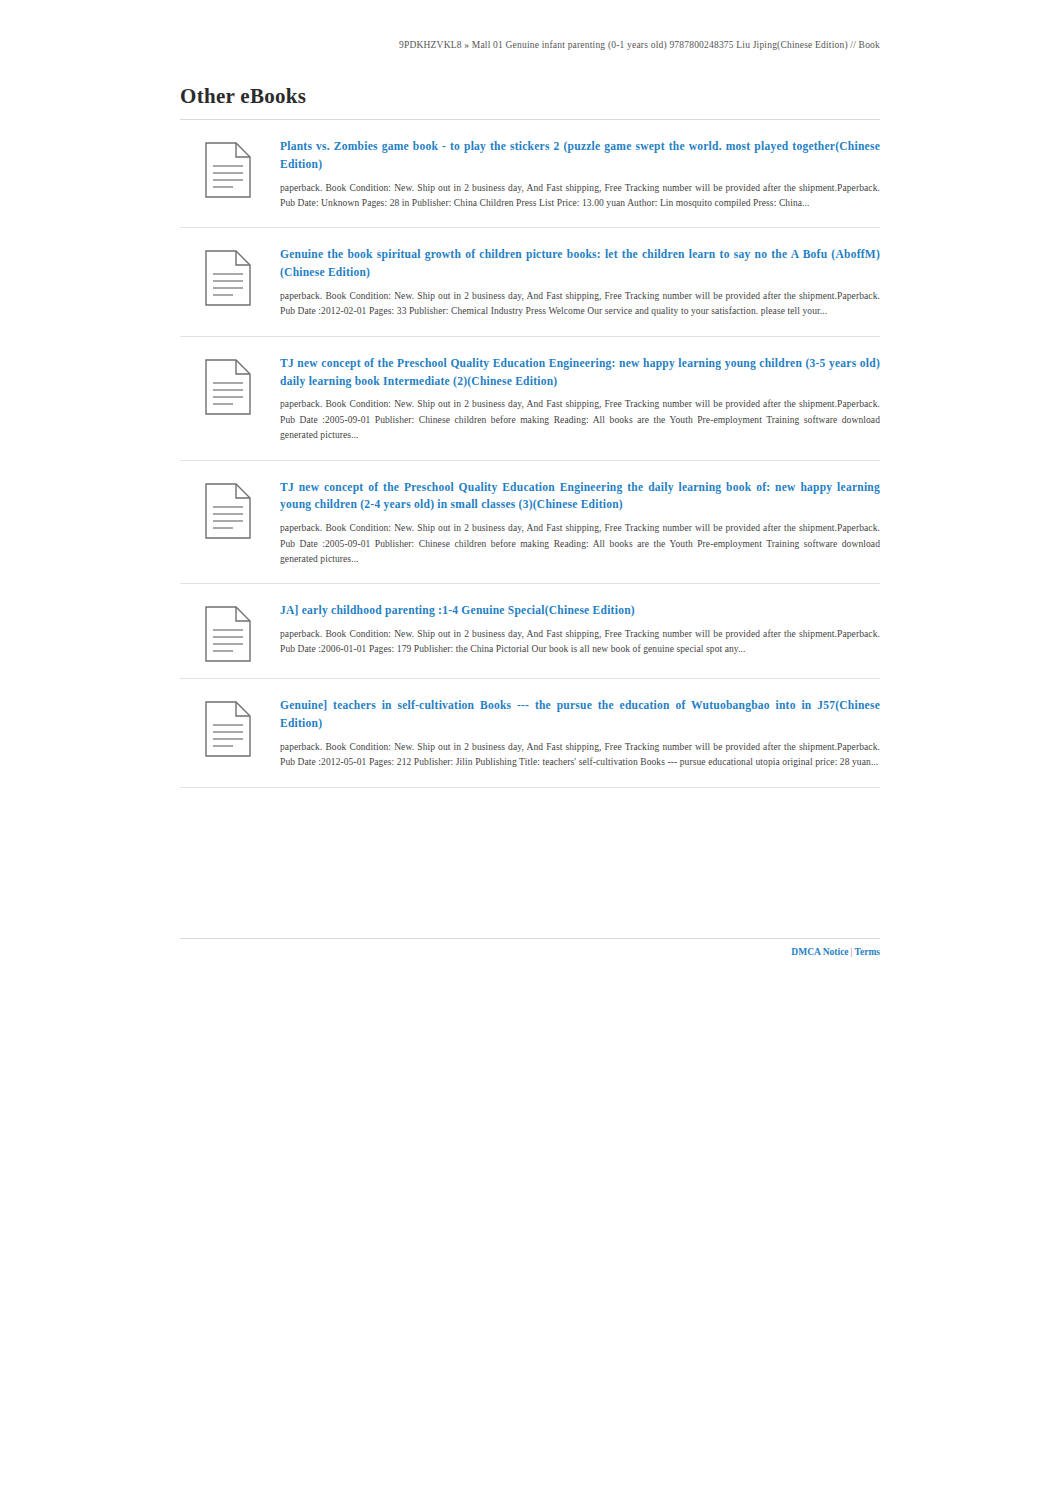9PDKHZVKL8 » Mall 01 Genuine infant parenting (0-1 years old) 9787800248375 Liu Jiping(Chinese Edition) // Book
Other eBooks
Plants vs. Zombies game book - to play the stickers 2 (puzzle game swept the world. most played together(Chinese Edition)
paperback. Book Condition: New. Ship out in 2 business day, And Fast shipping, Free Tracking number will be provided after the shipment.Paperback. Pub Date: Unknown Pages: 28 in Publisher: China Children Press List Price: 13.00 yuan Author: Lin mosquito compiled Press: China...
Genuine the book spiritual growth of children picture books: let the children learn to say no the A Bofu (AboffM)(Chinese Edition)
paperback. Book Condition: New. Ship out in 2 business day, And Fast shipping, Free Tracking number will be provided after the shipment.Paperback. Pub Date :2012-02-01 Pages: 33 Publisher: Chemical Industry Press Welcome Our service and quality to your satisfaction. please tell your...
TJ new concept of the Preschool Quality Education Engineering: new happy learning young children (3-5 years old) daily learning book Intermediate (2)(Chinese Edition)
paperback. Book Condition: New. Ship out in 2 business day, And Fast shipping, Free Tracking number will be provided after the shipment.Paperback. Pub Date :2005-09-01 Publisher: Chinese children before making Reading: All books are the Youth Pre-employment Training software download generated pictures...
TJ new concept of the Preschool Quality Education Engineering the daily learning book of: new happy learning young children (2-4 years old) in small classes (3)(Chinese Edition)
paperback. Book Condition: New. Ship out in 2 business day, And Fast shipping, Free Tracking number will be provided after the shipment.Paperback. Pub Date :2005-09-01 Publisher: Chinese children before making Reading: All books are the Youth Pre-employment Training software download generated pictures...
JA] early childhood parenting :1-4 Genuine Special(Chinese Edition)
paperback. Book Condition: New. Ship out in 2 business day, And Fast shipping, Free Tracking number will be provided after the shipment.Paperback. Pub Date :2006-01-01 Pages: 179 Publisher: the China Pictorial Our book is all new book of genuine special spot any...
Genuine] teachers in self-cultivation Books --- the pursue the education of Wutuobangbao into in J57(Chinese Edition)
paperback. Book Condition: New. Ship out in 2 business day, And Fast shipping, Free Tracking number will be provided after the shipment.Paperback. Pub Date :2012-05-01 Pages: 212 Publisher: Jilin Publishing Title: teachers' self-cultivation Books --- pursue educational utopia original price: 28 yuan...
DMCA Notice|Terms